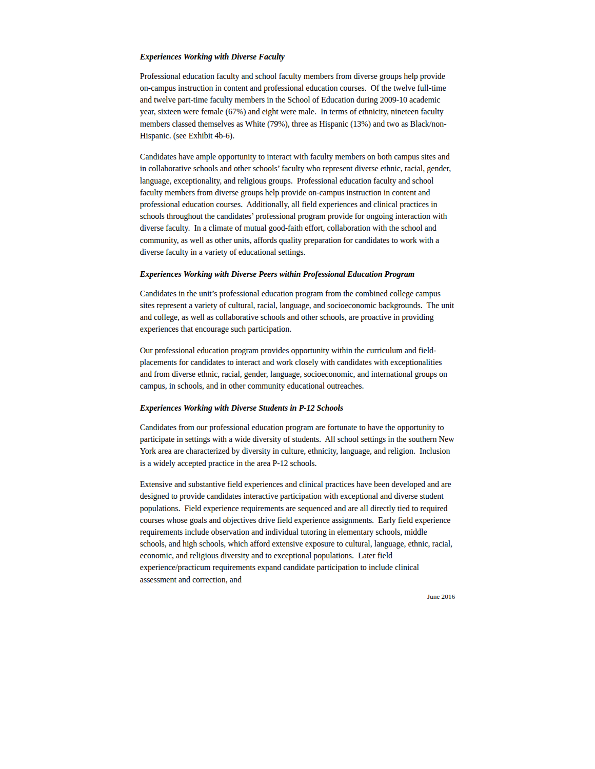Experiences Working with Diverse Faculty
Professional education faculty and school faculty members from diverse groups help provide on-campus instruction in content and professional education courses. Of the twelve full-time and twelve part-time faculty members in the School of Education during 2009-10 academic year, sixteen were female (67%) and eight were male. In terms of ethnicity, nineteen faculty members classed themselves as White (79%), three as Hispanic (13%) and two as Black/non-Hispanic. (see Exhibit 4b-6).
Candidates have ample opportunity to interact with faculty members on both campus sites and in collaborative schools and other schools’ faculty who represent diverse ethnic, racial, gender, language, exceptionality, and religious groups. Professional education faculty and school faculty members from diverse groups help provide on-campus instruction in content and professional education courses. Additionally, all field experiences and clinical practices in schools throughout the candidates’ professional program provide for ongoing interaction with diverse faculty. In a climate of mutual good-faith effort, collaboration with the school and community, as well as other units, affords quality preparation for candidates to work with a diverse faculty in a variety of educational settings.
Experiences Working with Diverse Peers within Professional Education Program
Candidates in the unit’s professional education program from the combined college campus sites represent a variety of cultural, racial, language, and socioeconomic backgrounds. The unit and college, as well as collaborative schools and other schools, are proactive in providing experiences that encourage such participation.
Our professional education program provides opportunity within the curriculum and field-placements for candidates to interact and work closely with candidates with exceptionalities and from diverse ethnic, racial, gender, language, socioeconomic, and international groups on campus, in schools, and in other community educational outreaches.
Experiences Working with Diverse Students in P-12 Schools
Candidates from our professional education program are fortunate to have the opportunity to participate in settings with a wide diversity of students. All school settings in the southern New York area are characterized by diversity in culture, ethnicity, language, and religion. Inclusion is a widely accepted practice in the area P-12 schools.
Extensive and substantive field experiences and clinical practices have been developed and are designed to provide candidates interactive participation with exceptional and diverse student populations. Field experience requirements are sequenced and are all directly tied to required courses whose goals and objectives drive field experience assignments. Early field experience requirements include observation and individual tutoring in elementary schools, middle schools, and high schools, which afford extensive exposure to cultural, language, ethnic, racial, economic, and religious diversity and to exceptional populations. Later field experience/practicum requirements expand candidate participation to include clinical assessment and correction, and
June 2016